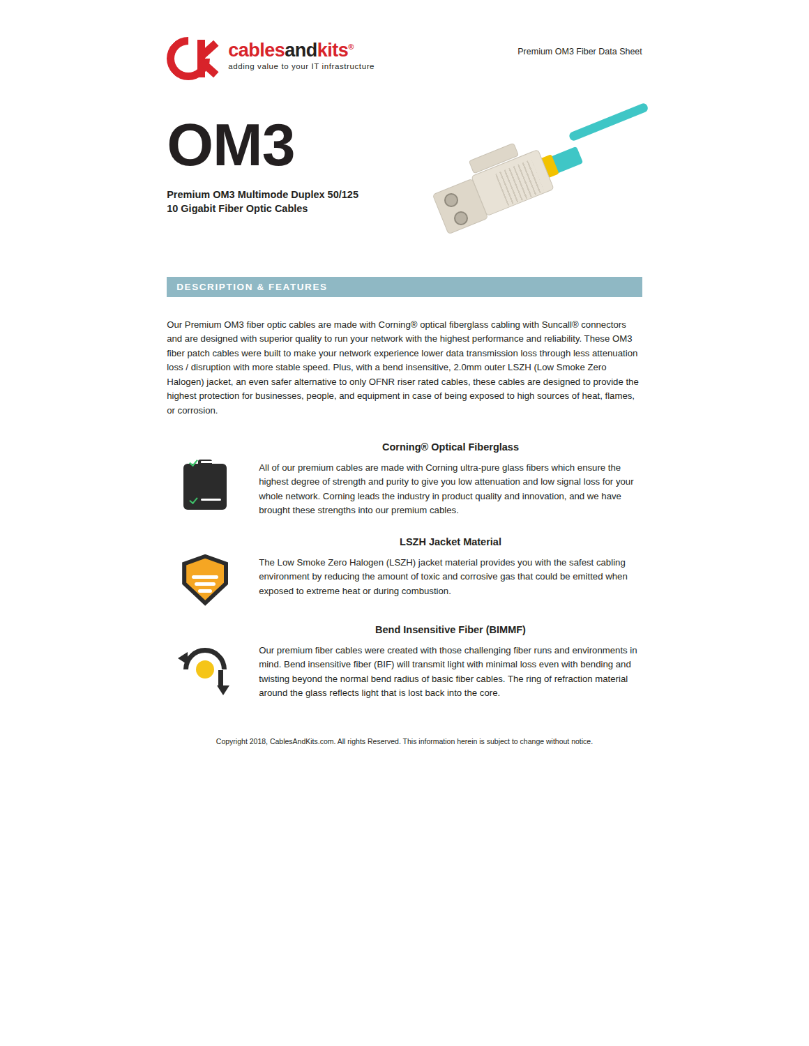cables and kits®
adding value to your IT infrastructure
Premium OM3 Fiber Data Sheet
OM3
Premium OM3 Multimode Duplex 50/125
10 Gigabit Fiber Optic Cables
DESCRIPTION & FEATURES
Our Premium OM3 fiber optic cables are made with Corning® optical fiberglass cabling with Suncall® connectors and are designed with superior quality to run your network with the highest performance and reliability. These OM3 fiber patch cables were built to make your network experience lower data transmission loss through less attenuation loss / disruption with more stable speed. Plus, with a bend insensitive, 2.0mm outer LSZH (Low Smoke Zero Halogen) jacket, an even safer alternative to only OFNR riser rated cables, these cables are designed to provide the highest protection for businesses, people, and equipment in case of being exposed to high sources of heat, flames, or corrosion.
Corning® Optical Fiberglass
All of our premium cables are made with Corning ultra-pure glass fibers which ensure the highest degree of strength and purity to give you low attenuation and low signal loss for your whole network. Corning leads the industry in product quality and innovation, and we have brought these strengths into our premium cables.
LSZH Jacket Material
The Low Smoke Zero Halogen (LSZH) jacket material provides you with the safest cabling environment by reducing the amount of toxic and corrosive gas that could be emitted when exposed to extreme heat or during combustion.
Bend Insensitive Fiber (BIMMF)
Our premium fiber cables were created with those challenging fiber runs and environments in mind. Bend insensitive fiber (BIF) will transmit light with minimal loss even with bending and twisting beyond the normal bend radius of basic fiber cables. The ring of refraction material around the glass reflects light that is lost back into the core.
Copyright 2018, CablesAndKits.com. All rights Reserved. This information herein is subject to change without notice.